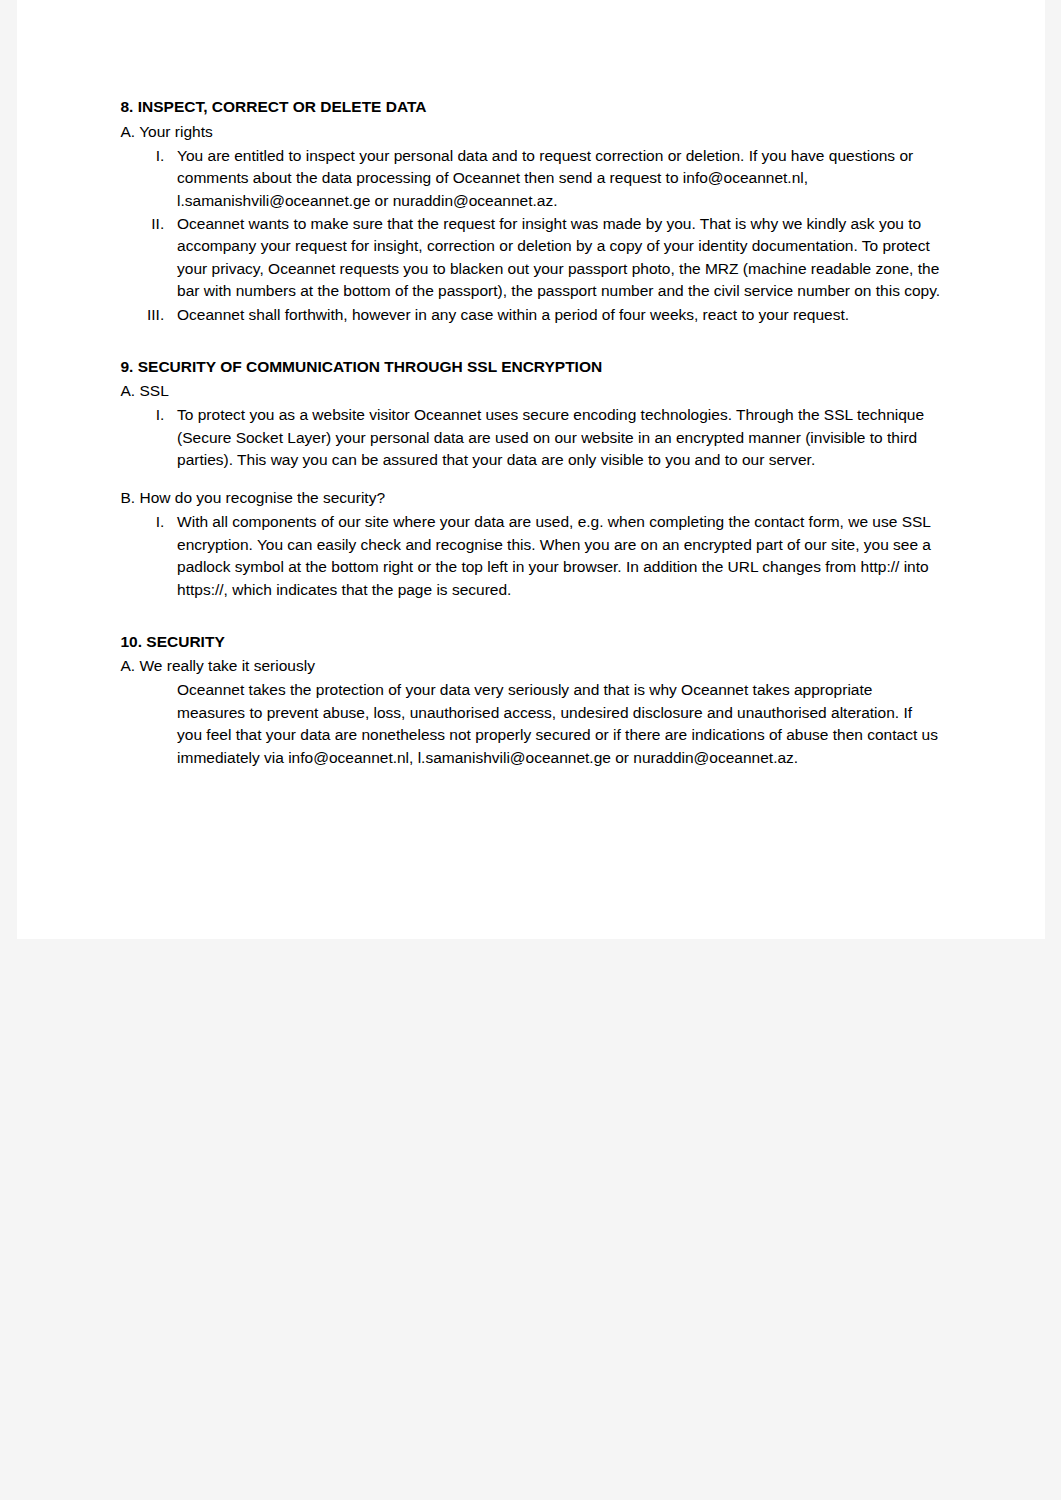8. INSPECT, CORRECT OR DELETE DATA
A. Your rights
You are entitled to inspect your personal data and to request correction or deletion. If you have questions or comments about the data processing of Oceannet then send a request to info@oceannet.nl, l.samanishvili@oceannet.ge or nuraddin@oceannet.az.
Oceannet wants to make sure that the request for insight was made by you. That is why we kindly ask you to accompany your request for insight, correction or deletion by a copy of your identity documentation. To protect your privacy, Oceannet requests you to blacken out your passport photo, the MRZ (machine readable zone, the bar with numbers at the bottom of the passport), the passport number and the civil service number on this copy.
Oceannet shall forthwith, however in any case within a period of four weeks, react to your request.
9. SECURITY OF COMMUNICATION THROUGH SSL ENCRYPTION
A. SSL
To protect you as a website visitor Oceannet uses secure encoding technologies. Through the SSL technique (Secure Socket Layer) your personal data are used on our website in an encrypted manner (invisible to third parties). This way you can be assured that your data are only visible to you and to our server.
B. How do you recognise the security?
With all components of our site where your data are used, e.g. when completing the contact form, we use SSL encryption. You can easily check and recognise this. When you are on an encrypted part of our site, you see a padlock symbol at the bottom right or the top left in your browser. In addition the URL changes from http:// into https://, which indicates that the page is secured.
10. SECURITY
A. We really take it seriously
Oceannet takes the protection of your data very seriously and that is why Oceannet takes appropriate measures to prevent abuse, loss, unauthorised access, undesired disclosure and unauthorised alteration. If you feel that your data are nonetheless not properly secured or if there are indications of abuse then contact us immediately via info@oceannet.nl, l.samanishvili@oceannet.ge or nuraddin@oceannet.az.